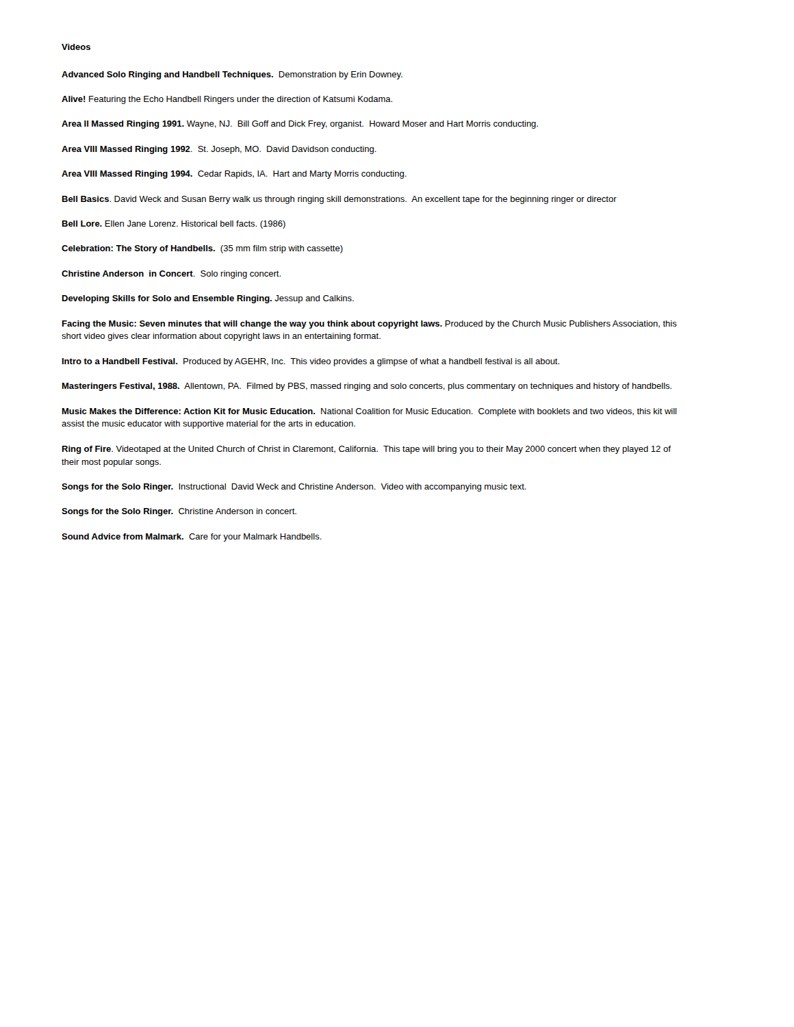Videos
Advanced Solo Ringing and Handbell Techniques. Demonstration by Erin Downey.
Alive! Featuring the Echo Handbell Ringers under the direction of Katsumi Kodama.
Area ll Massed Ringing 1991. Wayne, NJ. Bill Goff and Dick Frey, organist. Howard Moser and Hart Morris conducting.
Area VIII Massed Ringing 1992. St. Joseph, MO. David Davidson conducting.
Area VIII Massed Ringing 1994. Cedar Rapids, IA. Hart and Marty Morris conducting.
Bell Basics. David Weck and Susan Berry walk us through ringing skill demonstrations. An excellent tape for the beginning ringer or director
Bell Lore. Ellen Jane Lorenz. Historical bell facts. (1986)
Celebration: The Story of Handbells. (35 mm film strip with cassette)
Christine Anderson in Concert. Solo ringing concert.
Developing Skills for Solo and Ensemble Ringing. Jessup and Calkins.
Facing the Music: Seven minutes that will change the way you think about copyright laws. Produced by the Church Music Publishers Association, this short video gives clear information about copyright laws in an entertaining format.
Intro to a Handbell Festival. Produced by AGEHR, Inc. This video provides a glimpse of what a handbell festival is all about.
Masteringers Festival, 1988. Allentown, PA. Filmed by PBS, massed ringing and solo concerts, plus commentary on techniques and history of handbells.
Music Makes the Difference: Action Kit for Music Education. National Coalition for Music Education. Complete with booklets and two videos, this kit will assist the music educator with supportive material for the arts in education.
Ring of Fire. Videotaped at the United Church of Christ in Claremont, California. This tape will bring you to their May 2000 concert when they played 12 of their most popular songs.
Songs for the Solo Ringer. Instructional David Weck and Christine Anderson. Video with accompanying music text.
Songs for the Solo Ringer. Christine Anderson in concert.
Sound Advice from Malmark. Care for your Malmark Handbells.